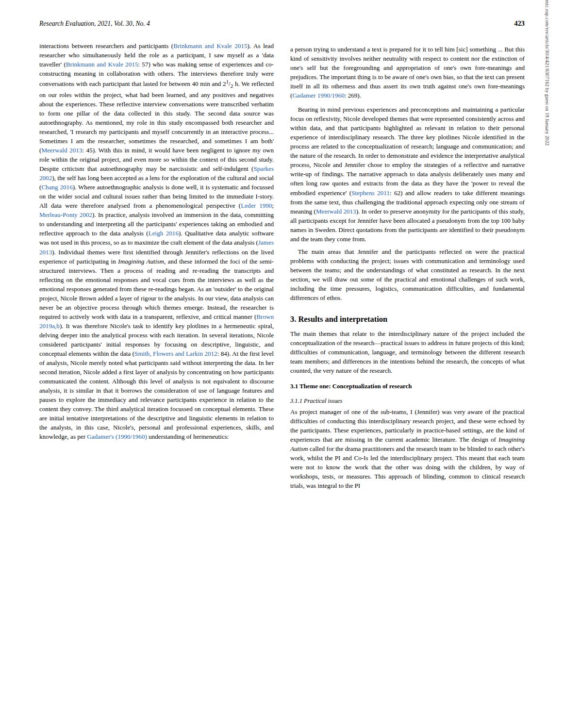Research Evaluation, 2021, Vol. 30, No. 4 423
Downloaded from https://academic.oup.com/rev/article/30/4/421/6307162 by guest on 19 January 2022
interactions between researchers and participants (Brinkmann and Kvale 2015). As lead researcher who simultaneously held the role as a participant, I saw myself as a 'data traveller' (Brinkmann and Kvale 2015: 57) who was making sense of experiences and co-constructing meaning in collaboration with others. The interviews therefore truly were conversations with each participant that lasted for between 40 min and 21/2 h. We reflected on our roles within the project, what had been learned, and any positives and negatives about the experiences. These reflective interview conversations were transcribed verbatim to form one pillar of the data collected in this study. The second data source was autoethnography. As mentioned, my role in this study encompassed both researcher and researched, 'I research my participants and myself concurrently in an interactive process... Sometimes I am the researcher, sometimes the researched, and sometimes I am both' (Meerwald 2013: 45). With this in mind, it would have been negligent to ignore my own role within the original project, and even more so within the context of this second study. Despite criticism that autoethnography may be narcissistic and self-indulgent (Sparkes 2002), the self has long been accepted as a lens for the exploration of the cultural and social (Chang 2016). Where autoethnographic analysis is done well, it is systematic and focussed on the wider social and cultural issues rather than being limited to the immediate I-story. All data were therefore analysed from a phenomenological perspective (Leder 1990; Merleau-Ponty 2002). In practice, analysis involved an immersion in the data, committing to understanding and interpreting all the participants' experiences taking an embodied and reflective approach to the data analysis (Leigh 2016). Qualitative data analytic software was not used in this process, so as to maximize the craft element of the data analysis (James 2013). Individual themes were first identified through Jennifer's reflections on the lived experience of participating in Imagining Autism, and these informed the foci of the semi-structured interviews. Then a process of reading and re-reading the transcripts and reflecting on the emotional responses and vocal cues from the interviews as well as the emotional responses generated from these re-readings began. As an 'outsider' to the original project, Nicole Brown added a layer of rigour to the analysis. In our view, data analysis can never be an objective process through which themes emerge. Instead, the researcher is required to actively work with data in a transparent, reflexive, and critical manner (Brown 2019a,b). It was therefore Nicole's task to identify key plotlines in a hermeneutic spiral, delving deeper into the analytical process with each iteration. In several iterations, Nicole considered participants' initial responses by focusing on descriptive, linguistic, and conceptual elements within the data (Smith, Flowers and Larkin 2012: 84). At the first level of analysis, Nicole merely noted what participants said without interpreting the data. In her second iteration, Nicole added a first layer of analysis by concentrating on how participants communicated the content. Although this level of analysis is not equivalent to discourse analysis, it is similar in that it borrows the consideration of use of language features and pauses to explore the immediacy and relevance participants experience in relation to the content they convey. The third analytical iteration focussed on conceptual elements. These are initial tentative interpretations of the descriptive and linguistic elements in relation to the analysts, in this case, Nicole's, personal and professional experiences, skills, and knowledge, as per Gadamer's (1990/1960) understanding of hermeneutics:
a person trying to understand a text is prepared for it to tell him [sic] something ... But this kind of sensitivity involves neither neutrality with respect to content nor the extinction of one's self but the foregrounding and appropriation of one's own fore-meanings and prejudices. The important thing is to be aware of one's own bias, so that the text can present itself in all its otherness and thus assert its own truth against one's own fore-meanings (Gadamer 1990/1960: 269).
Bearing in mind previous experiences and preconceptions and maintaining a particular focus on reflexivity, Nicole developed themes that were represented consistently across and within data, and that participants highlighted as relevant in relation to their personal experience of interdisciplinary research. The three key plotlines Nicole identified in the process are related to the conceptualization of research; language and communication; and the nature of the research. In order to demonstrate and evidence the interpretative analytical process, Nicole and Jennifer chose to employ the strategies of a reflective and narrative write-up of findings. The narrative approach to data analysis deliberately uses many and often long raw quotes and extracts from the data as they have the 'power to reveal the embodied experience' (Stephens 2011: 62) and allow readers to take different meanings from the same text, thus challenging the traditional approach expecting only one stream of meaning (Meerwald 2013). In order to preserve anonymity for the participants of this study, all participants except for Jennifer have been allocated a pseudonym from the top 100 baby names in Sweden. Direct quotations from the participants are identified to their pseudonym and the team they come from.
The main areas that Jennifer and the participants reflected on were the practical problems with conducting the project; issues with communication and terminology used between the teams; and the understandings of what constituted as research. In the next section, we will draw out some of the practical and emotional challenges of such work, including the time pressures, logistics, communication difficulties, and fundamental differences of ethos.
3. Results and interpretation
The main themes that relate to the interdisciplinary nature of the project included the conceptualization of the research—practical issues to address in future projects of this kind; difficulties of communication, language, and terminology between the different research team members; and differences in the intentions behind the research, the concepts of what counted, the very nature of the research.
3.1 Theme one: Conceptualization of research
3.1.1 Practical issues
As project manager of one of the sub-teams, I (Jennifer) was very aware of the practical difficulties of conducting this interdisciplinary research project, and these were echoed by the participants. These experiences, particularly in practice-based settings, are the kind of experiences that are missing in the current academic literature. The design of Imagining Autism called for the drama practitioners and the research team to be blinded to each other's work, whilst the PI and Co-Is led the interdisciplinary project. This meant that each team were not to know the work that the other was doing with the children, by way of workshops, tests, or measures. This approach of blinding, common to clinical research trials, was integral to the PI